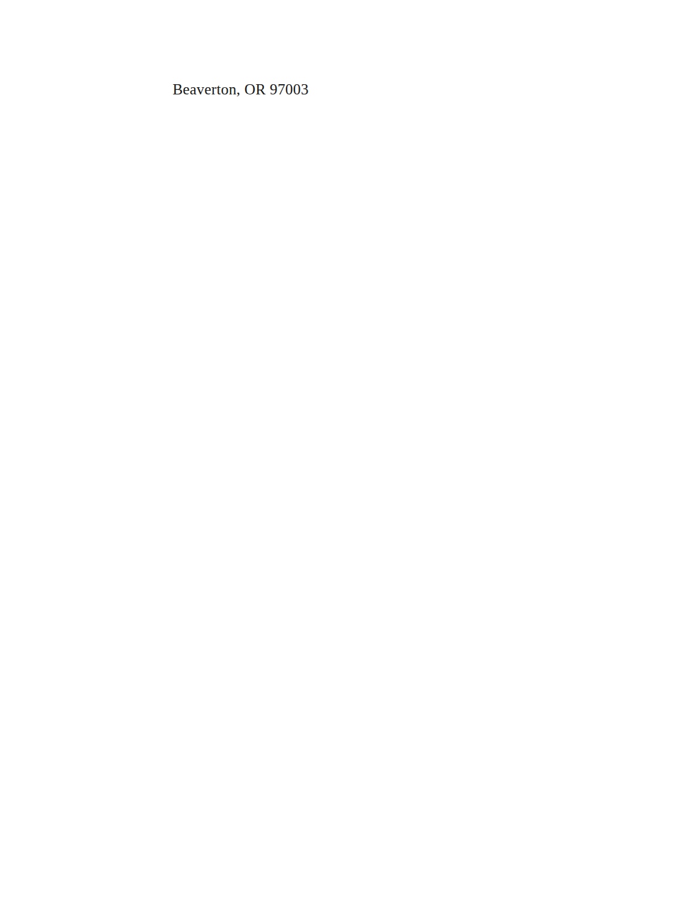Beaverton, OR 97003